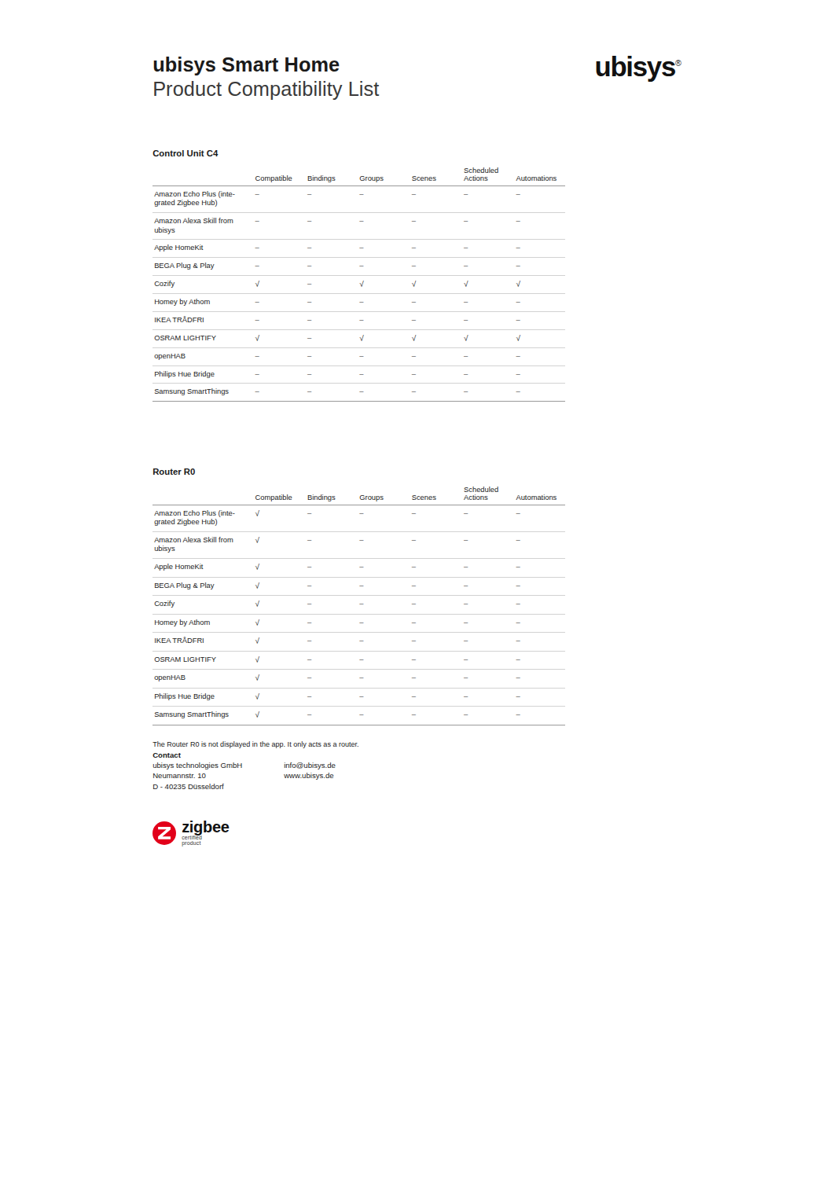ubisys Smart Home
Product Compatibility List
ubisys®
Control Unit C4
| | Compatible | Bindings | Groups | Scenes | Scheduled Actions | Automations |
| --- | --- | --- | --- | --- | --- | --- |
| Amazon Echo Plus (inte- grated Zigbee Hub) | – | – | – | – | – | – |
| Amazon Alexa Skill from ubisys | – | – | – | – | – | – |
| Apple HomeKit | – | – | – | – | – | – |
| BEGA Plug & Play | – | – | – | – | – | – |
| Cozify | √ | – | √ | √ | √ | √ |
| Homey by Athom | – | – | – | – | – | – |
| IKEA TRÅDFRI | – | – | – | – | – | – |
| OSRAM LIGHTIFY | √ | – | √ | √ | √ | √ |
| openHAB | – | – | – | – | – | – |
| Philips Hue Bridge | – | – | – | – | – | – |
| Samsung SmartThings | – | – | – | – | – | – |
Router R0
| | Compatible | Bindings | Groups | Scenes | Scheduled Actions | Automations |
| --- | --- | --- | --- | --- | --- | --- |
| Amazon Echo Plus (inte- grated Zigbee Hub) | √ | – | – | – | – | – |
| Amazon Alexa Skill from ubisys | √ | – | – | – | – | – |
| Apple HomeKit | √ | – | – | – | – | – |
| BEGA Plug & Play | √ | – | – | – | – | – |
| Cozify | √ | – | – | – | – | – |
| Homey by Athom | √ | – | – | – | – | – |
| IKEA TRÅDFRI | √ | – | – | – | – | – |
| OSRAM LIGHTIFY | √ | – | – | – | – | – |
| openHAB | √ | – | – | – | – | – |
| Philips Hue Bridge | √ | – | – | – | – | – |
| Samsung SmartThings | √ | – | – | – | – | – |
The Router R0 is not displayed in the app. It only acts as a router.
Contact
ubisys technologies GmbH
Neumannstr. 10
D - 40235 Düsseldorf
info@ubisys.de
www.ubisys.de
zigbee
certified
product